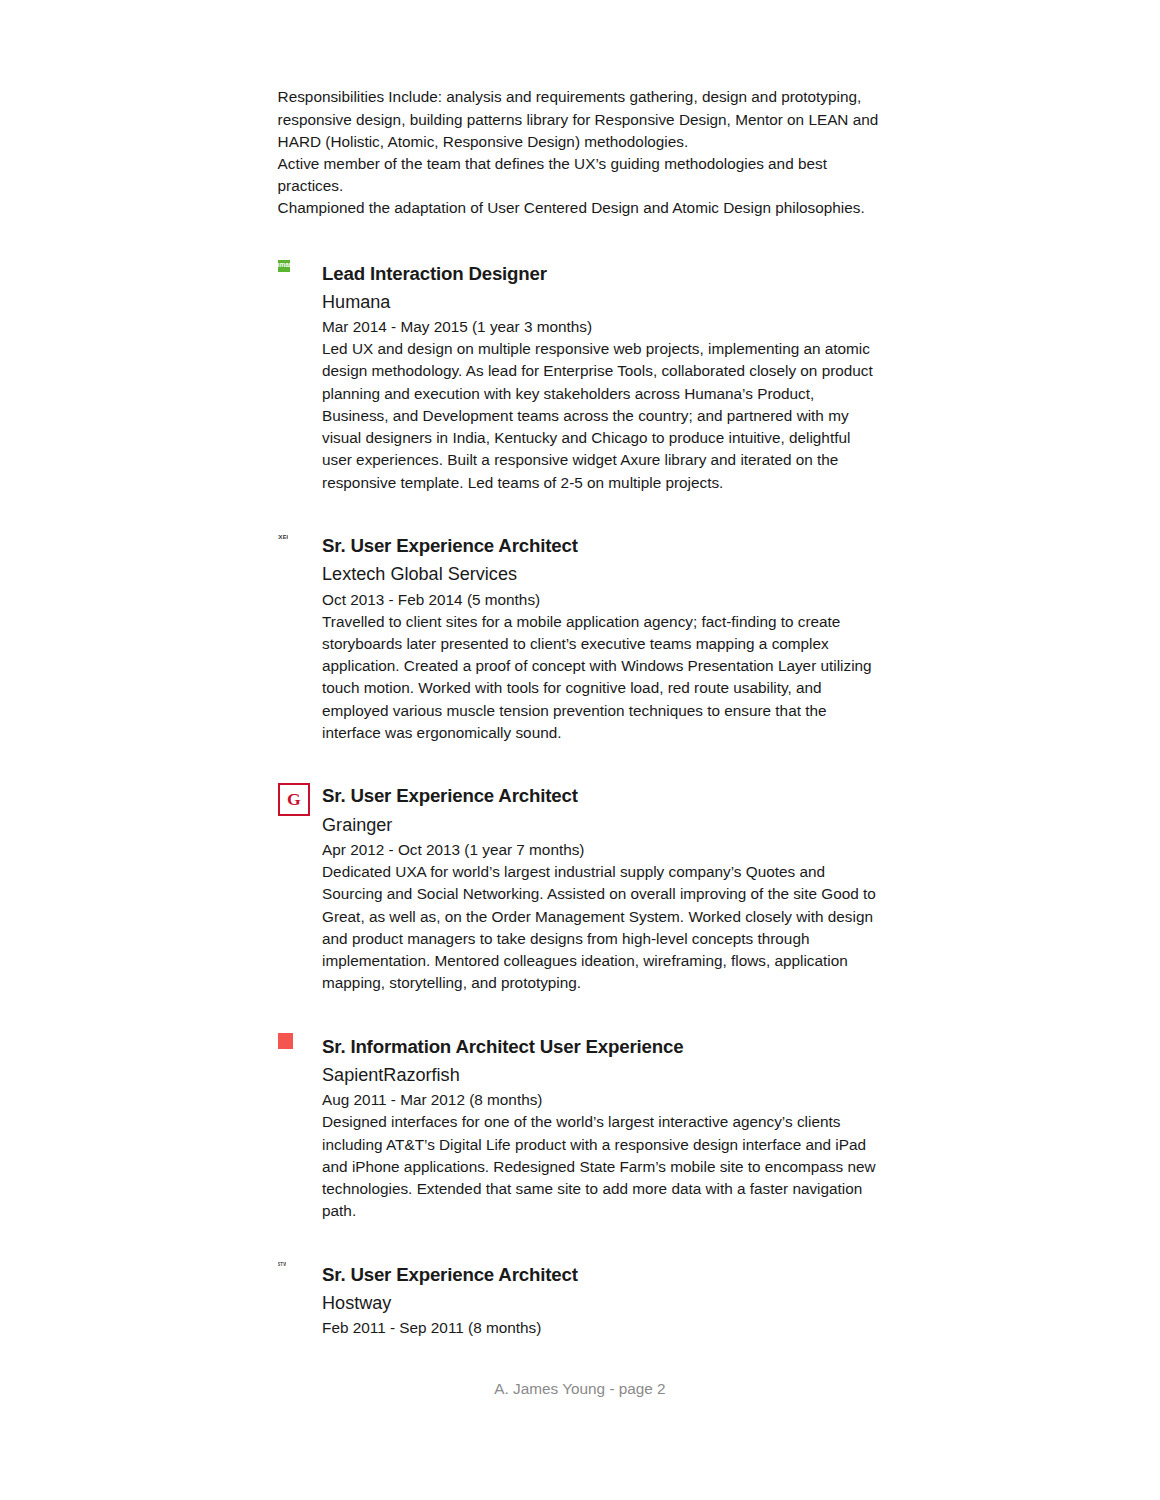Responsibilities Include: analysis and requirements gathering, design and prototyping, responsive design, building patterns library for Responsive Design, Mentor on LEAN and HARD (Holistic, Atomic, Responsive Design) methodologies.
Active member of the team that defines the UX’s guiding methodologies and best practices.
Championed the adaptation of User Centered Design and Atomic Design philosophies.
Humana
Lead Interaction Designer
Humana
Mar 2014 - May 2015 (1 year 3 months)
Led UX and design on multiple responsive web projects, implementing an atomic design methodology. As lead for Enterprise Tools, collaborated closely on product planning and execution with key stakeholders across Humana’s Product, Business, and Development teams across the country; and partnered with my visual designers in India, Kentucky and Chicago to produce intuitive, delightful user experiences. Built a responsive widget Axure library and iterated on the responsive template. Led teams of 2-5 on multiple projects.
LEX ECH
Sr. User Experience Architect
Lextech Global Services
Oct 2013 - Feb 2014 (5 months)
Travelled to client sites for a mobile application agency; fact-finding to create storyboards later presented to client’s executive teams mapping a complex application. Created a proof of concept with Windows Presentation Layer utilizing touch motion. Worked with tools for cognitive load, red route usability, and employed various muscle tension prevention techniques to ensure that the interface was ergonomically sound.
G
Sr. User Experience Architect
Grainger
Apr 2012 - Oct 2013 (1 year 7 months)
Dedicated UXA for world’s largest industrial supply company’s Quotes and Sourcing and Social Networking. Assisted on overall improving of the site Good to Great, as well as, on the Order Management System. Worked closely with design and product managers to take designs from high-level concepts through implementation. Mentored colleagues ideation, wireframing, flows, application mapping, storytelling, and prototyping.
Sr. Information Architect User Experience
SapientRazorfish
Aug 2011 - Mar 2012 (8 months)
Designed interfaces for one of the world’s largest interactive agency’s clients including AT&T’s Digital Life product with a responsive design interface and iPad and iPhone applications. Redesigned State Farm’s mobile site to encompass new technologies. Extended that same site to add more data with a faster navigation path.
HOSTWAY
Sr. User Experience Architect
Hostway
Feb 2011 - Sep 2011 (8 months)
A. James Young - page 2